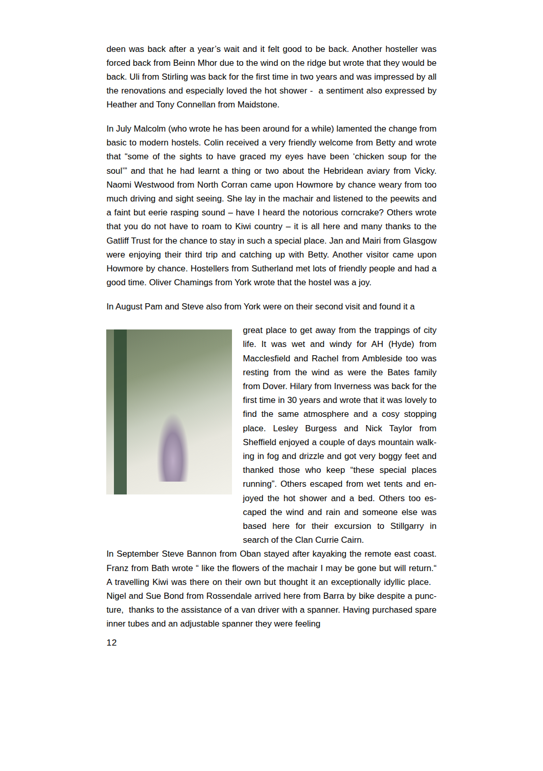deen was back after a year’s wait and it felt good to be back. Another hosteller was forced back from Beinn Mhor due to the wind on the ridge but wrote that they would be back. Uli from Stirling was back for the first time in two years and was impressed by all the renovations and especially loved the hot shower - a sentiment also expressed by Heather and Tony Connellan from Maidstone.
In July Malcolm (who wrote he has been around for a while) lamented the change from basic to modern hostels. Colin received a very friendly welcome from Betty and wrote that “some of the sights to have graced my eyes have been ‘chicken soup for the soul’” and that he had learnt a thing or two about the Hebridean aviary from Vicky. Naomi Westwood from North Corran came upon Howmore by chance weary from too much driving and sight seeing. She lay in the machair and listened to the peewits and a faint but eerie rasping sound – have I heard the notorious corncrake? Others wrote that you do not have to roam to Kiwi country – it is all here and many thanks to the Gatliff Trust for the chance to stay in such a special place. Jan and Mairi from Glasgow were enjoying their third trip and catching up with Betty. Another visitor came upon Howmore by chance. Hostellers from Sutherland met lots of friendly people and had a good time. Oliver Chamings from York wrote that the hostel was a joy.
In August Pam and Steve also from York were on their second visit and found it a
great place to get away from the trappings of city life. It was wet and windy for AH (Hyde) from Macclesfield and Rachel from Ambleside too was resting from the wind as were the Bates family from Dover. Hilary from Inverness was back for the first time in 30 years and wrote that it was lovely to find the same atmosphere and a cosy stopping place. Lesley Burgess and Nick Taylor from Sheffield enjoyed a couple of days mountain walking in fog and drizzle and got very boggy feet and thanked those who keep “these special places running”. Others escaped from wet tents and enjoyed the hot shower and a bed. Others too escaped the wind and rain and someone else was based here for their excursion to Stillgarry in search of the Clan Currie Cairn.
In September Steve Bannon from Oban stayed after kayaking the remote east coast. Franz from Bath wrote “ like the flowers of the machair I may be gone but will return.“ A travelling Kiwi was there on their own but thought it an exceptionally idyllic place. Nigel and Sue Bond from Rossendale arrived here from Barra by bike despite a puncture, thanks to the assistance of a van driver with a spanner. Having purchased spare inner tubes and an adjustable spanner they were feeling
12